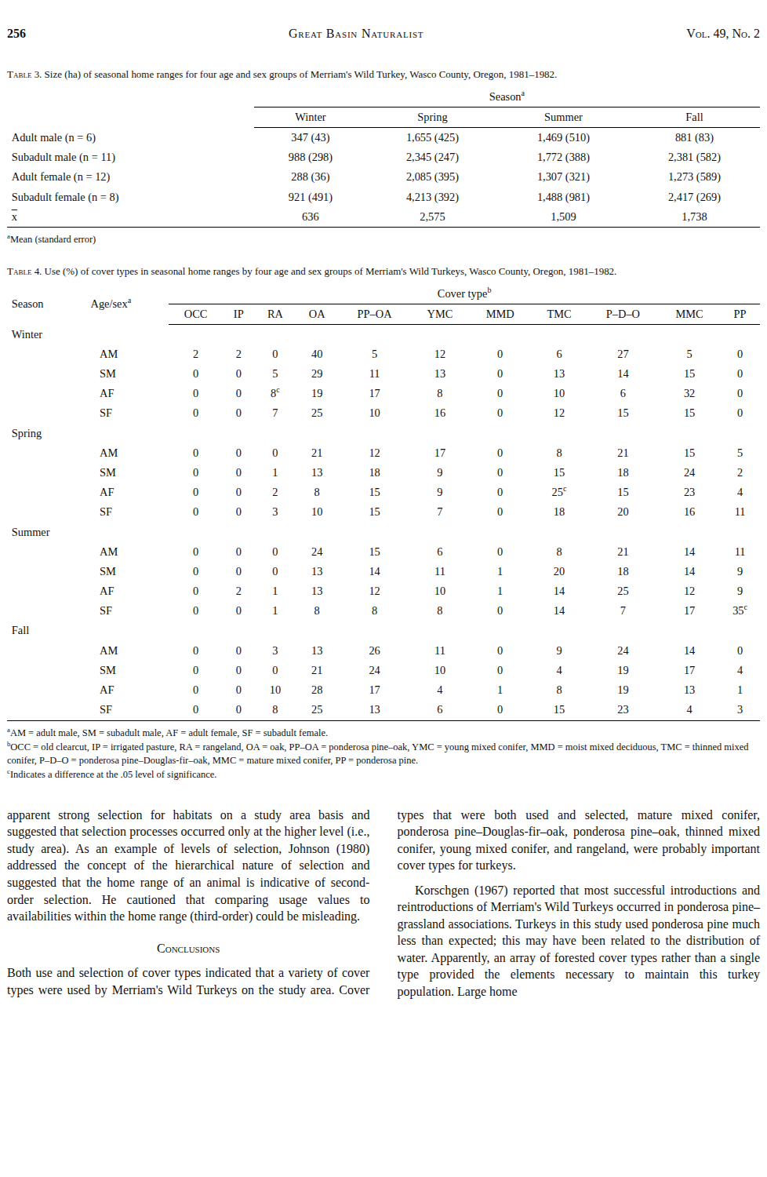256 Great Basin Naturalist Vol. 49, No. 2
Table 3. Size (ha) of seasonal home ranges for four age and sex groups of Merriam's Wild Turkey, Wasco County, Oregon, 1981–1982.
| | Season a |
| --- | --- |
| Winter | Spring | Summer | Fall |
| Adult male (n = 6) | 347 (43) | 1,655 (425) | 1,469 (510) | 881 (83) |
| Subadult male (n = 11) | 988 (298) | 2,345 (247) | 1,772 (388) | 2,381 (582) |
| Adult female (n = 12) | 288 (36) | 2,085 (395) | 1,307 (321) | 1,273 (589) |
| Subadult female (n = 8) | 921 (491) | 4,213 (392) | 1,488 (981) | 2,417 (269) |
| x | 636 | 2,575 | 1,509 | 1,738 |
aMean (standard error)
Table 4. Use (%) of cover types in seasonal home ranges by four age and sex groups of Merriam's Wild Turkeys, Wasco County, Oregon, 1981–1982.
| Season | Age/sex a | Cover type b |
| --- | --- | --- |
| OCC | IP | RA | OA | PP–OA | YMC | MMD | TMC | P–D–O | MMC | PP |
| Winter | |
| | AM | 2 | 2 | 0 | 40 | 5 | 12 | 0 | 6 | 27 | 5 | 0 |
| | SM | 0 | 0 | 5 | 29 | 11 | 13 | 0 | 13 | 14 | 15 | 0 |
| | AF | 0 | 0 | 8 c | 19 | 17 | 8 | 0 | 10 | 6 | 32 | 0 |
| | SF | 0 | 0 | 7 | 25 | 10 | 16 | 0 | 12 | 15 | 15 | 0 |
| Spring | |
| | AM | 0 | 0 | 0 | 21 | 12 | 17 | 0 | 8 | 21 | 15 | 5 |
| | SM | 0 | 0 | 1 | 13 | 18 | 9 | 0 | 15 | 18 | 24 | 2 |
| | AF | 0 | 0 | 2 | 8 | 15 | 9 | 0 | 25 c | 15 | 23 | 4 |
| | SF | 0 | 0 | 3 | 10 | 15 | 7 | 0 | 18 | 20 | 16 | 11 |
| Summer | |
| | AM | 0 | 0 | 0 | 24 | 15 | 6 | 0 | 8 | 21 | 14 | 11 |
| | SM | 0 | 0 | 0 | 13 | 14 | 11 | 1 | 20 | 18 | 14 | 9 |
| | AF | 0 | 2 | 1 | 13 | 12 | 10 | 1 | 14 | 25 | 12 | 9 |
| | SF | 0 | 0 | 1 | 8 | 8 | 8 | 0 | 14 | 7 | 17 | 35 c |
| Fall | |
| | AM | 0 | 0 | 3 | 13 | 26 | 11 | 0 | 9 | 24 | 14 | 0 |
| | SM | 0 | 0 | 0 | 21 | 24 | 10 | 0 | 4 | 19 | 17 | 4 |
| | AF | 0 | 0 | 10 | 28 | 17 | 4 | 1 | 8 | 19 | 13 | 1 |
| | SF | 0 | 0 | 8 | 25 | 13 | 6 | 0 | 15 | 23 | 4 | 3 |
aAM = adult male, SM = subadult male, AF = adult female, SF = subadult female.
bOCC = old clearcut, IP = irrigated pasture, RA = rangeland, OA = oak, PP–OA = ponderosa pine–oak, YMC = young mixed conifer, MMD = moist mixed deciduous, TMC = thinned mixed conifer, P–D–O = ponderosa pine–Douglas-fir–oak, MMC = mature mixed conifer, PP = ponderosa pine.
cIndicates a difference at the .05 level of significance.
apparent strong selection for habitats on a study area basis and suggested that selection processes occurred only at the higher level (i.e., study area). As an example of levels of selection, Johnson (1980) addressed the concept of the hierarchical nature of selection and suggested that the home range of an animal is indicative of second-order selection. He cautioned that comparing usage values to availabilities within the home range (third-order) could be misleading.
Conclusions
Both use and selection of cover types indicated that a variety of cover types were used by Merriam's Wild Turkeys on the study area. Cover types that were both used and selected, mature mixed conifer, ponderosa pine–Douglas-fir–oak, ponderosa pine–oak, thinned mixed conifer, young mixed conifer, and rangeland, were probably important cover types for turkeys.
Korschgen (1967) reported that most successful introductions and reintroductions of Merriam's Wild Turkeys occurred in ponderosa pine–grassland associations. Turkeys in this study used ponderosa pine much less than expected; this may have been related to the distribution of water. Apparently, an array of forested cover types rather than a single type provided the elements necessary to maintain this turkey population. Large home